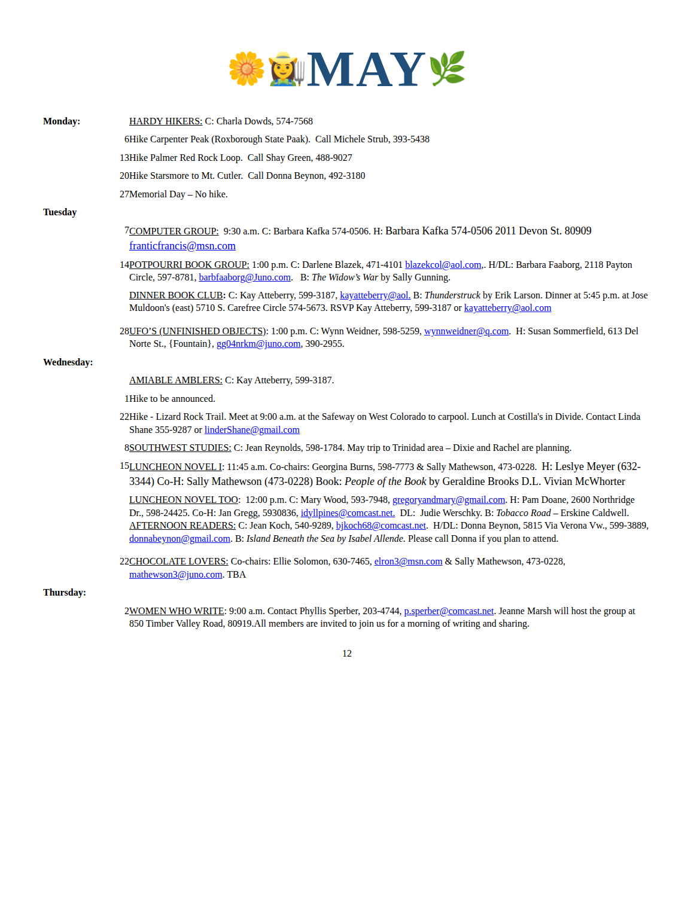🌼👩‍🌾MAY🌿
| Monday: | | HARDY HIKERS: C: Charla Dowds, 574-7568 |
| | 6 | Hike Carpenter Peak (Roxborough State Paak). Call Michele Strub, 393-5438 |
| | 13 | Hike Palmer Red Rock Loop. Call Shay Green, 488-9027 |
| | 20 | Hike Starsmore to Mt. Cutler. Call Donna Beynon, 492-3180 |
| | 27 | Memorial Day – No hike. |
| Tuesday | | |
| | 7 | COMPUTER GROUP: 9:30 a.m. C: Barbara Kafka 574-0506. H: Barbara Kafka 574-0506 2011 Devon St. 80909 franticfrancis@msn.com |
| | 14 | POTPOURRI BOOK GROUP: 1:00 p.m. C: Darlene Blazek, 471-4101 blazekcol@aol.com ,. H/DL: Barbara Faaborg, 2118 Payton Circle, 597-8781, barbfaaborg@Juno.com . B: The Widow’s War by Sally Gunning. DINNER BOOK CLUB : C: Kay Atteberry, 599-3187, kayatteberry@aol. B: Thunderstruck by Erik Larson. Dinner at 5:45 p.m. at Jose Muldoon's (east) 5710 S. Carefree Circle 574-5673. RSVP Kay Atteberry, 599-3187 or kayatteberry@aol.com |
| | 28 | UFO’S (UNFINISHED OBJECTS) : 1:00 p.m. C: Wynn Weidner, 598-5259, wynnweidner@q.com . H: Susan Sommerfield, 613 Del Norte St., {Fountain}, gg04nrkm@juno.com , 390-2955. |
| Wednesday: | | |
| | | AMIABLE AMBLERS: C: Kay Atteberry, 599-3187. |
| | 1 | Hike to be announced. |
| | 22 | Hike - Lizard Rock Trail. Meet at 9:00 a.m. at the Safeway on West Colorado to carpool. Lunch at Costilla's in Divide. Contact Linda Shane 355-9287 or linderShane@gmail.com |
| | 8 | SOUTHWEST STUDIES: C: Jean Reynolds, 598-1784. May trip to Trinidad area – Dixie and Rachel are planning. |
| | 15 | LUNCHEON NOVEL I : 11:45 a.m. Co-chairs: Georgina Burns, 598-7773 & Sally Mathewson, 473-0228. H: Leslye Meyer (632-3344) Co-H: Sally Mathewson (473-0228) Book: People of the Book by Geraldine Brooks D.L. Vivian McWhorter LUNCHEON NOVEL TOO : 12:00 p.m. C: Mary Wood, 593-7948, gregoryandmary@gmail.com . H: Pam Doane, 2600 Northridge Dr., 598-24425. Co-H: Jan Gregg, 5930836, idyllpines@comcast.net. DL: Judie Werschky. B: Tobacco Road – Erskine Caldwell. AFTERNOON READERS: C: Jean Koch, 540-9289, bjkoch68@comcast.net . H/DL: Donna Beynon, 5815 Via Verona Vw., 599-3889, donnabeynon@gmail.com . B: Island Beneath the Sea by Isabel Allende. Please call Donna if you plan to attend. |
| | 22 | CHOCOLATE LOVERS: Co-chairs: Ellie Solomon, 630-7465, elron3@msn.com & Sally Mathewson, 473-0228, mathewson3@juno.com . TBA |
| Thursday: | | |
| | 2 | WOMEN WHO WRITE : 9:00 a.m. Contact Phyllis Sperber, 203-4744, p.sperber@comcast.net . Jeanne Marsh will host the group at 850 Timber Valley Road, 80919.All members are invited to join us for a morning of writing and sharing. |
12